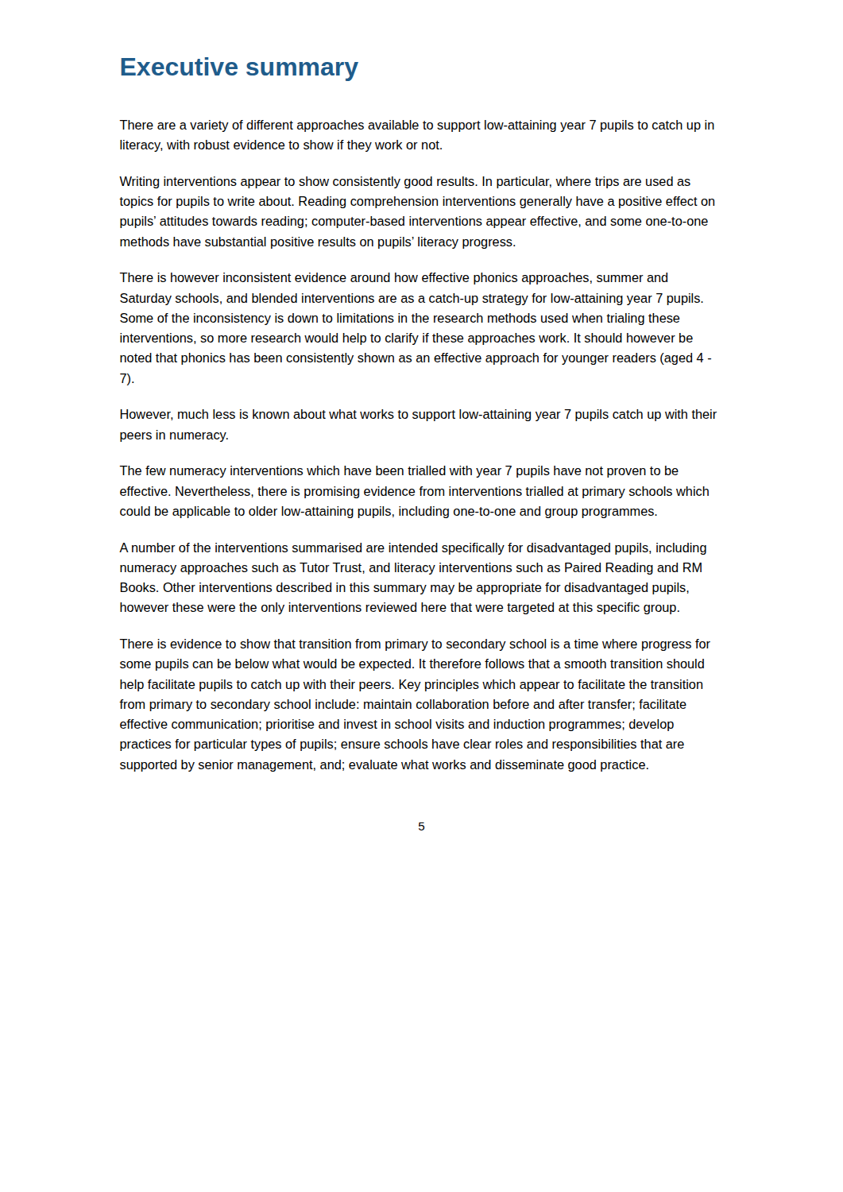Executive summary
There are a variety of different approaches available to support low-attaining year 7 pupils to catch up in literacy, with robust evidence to show if they work or not.
Writing interventions appear to show consistently good results. In particular, where trips are used as topics for pupils to write about. Reading comprehension interventions generally have a positive effect on pupils’ attitudes towards reading; computer-based interventions appear effective, and some one-to-one methods have substantial positive results on pupils’ literacy progress.
There is however inconsistent evidence around how effective phonics approaches, summer and Saturday schools, and blended interventions are as a catch-up strategy for low-attaining year 7 pupils. Some of the inconsistency is down to limitations in the research methods used when trialing these interventions, so more research would help to clarify if these approaches work. It should however be noted that phonics has been consistently shown as an effective approach for younger readers (aged 4 - 7).
However, much less is known about what works to support low-attaining year 7 pupils catch up with their peers in numeracy.
The few numeracy interventions which have been trialled with year 7 pupils have not proven to be effective. Nevertheless, there is promising evidence from interventions trialled at primary schools which could be applicable to older low-attaining pupils, including one-to-one and group programmes.
A number of the interventions summarised are intended specifically for disadvantaged pupils, including numeracy approaches such as Tutor Trust, and literacy interventions such as Paired Reading and RM Books. Other interventions described in this summary may be appropriate for disadvantaged pupils, however these were the only interventions reviewed here that were targeted at this specific group.
There is evidence to show that transition from primary to secondary school is a time where progress for some pupils can be below what would be expected. It therefore follows that a smooth transition should help facilitate pupils to catch up with their peers. Key principles which appear to facilitate the transition from primary to secondary school include: maintain collaboration before and after transfer; facilitate effective communication; prioritise and invest in school visits and induction programmes; develop practices for particular types of pupils; ensure schools have clear roles and responsibilities that are supported by senior management, and; evaluate what works and disseminate good practice.
5